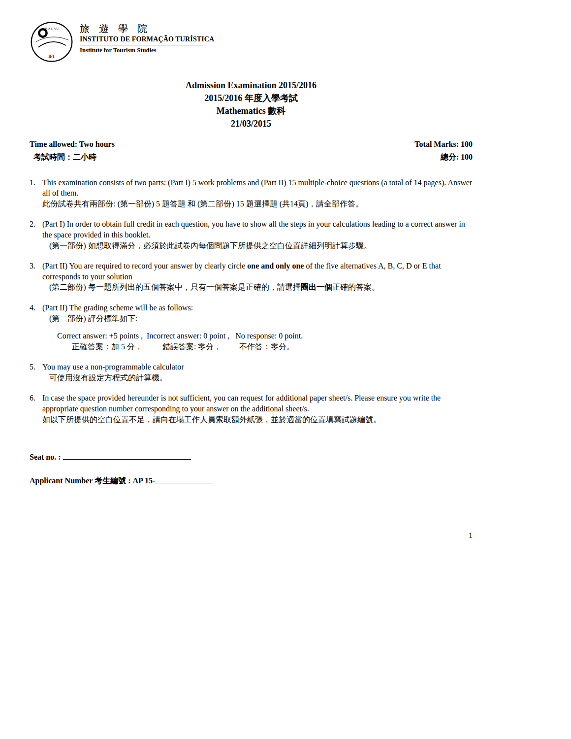M A C A U IFT
旅 遊 學 院
INSTITUTO DE FORMAÇÃO TURÍSTICA
Institute for Tourism Studies
Admission Examination 2015/2016
2015/2016 年度入學考試
Mathematics 數科
21/03/2015
Time allowed: Two hours Total Marks: 100
考試時間：二小時 總分: 100
This examination consists of two parts: (Part I) 5 work problems and (Part II) 15 multiple-choice questions (a total of 14 pages). Answer all of them.
此份試卷共有兩部份: (第一部份) 5 題答題 和 (第二部份) 15 題選擇題 (共14頁)，請全部作答。
(Part I) In order to obtain full credit in each question, you have to show all the steps in your calculations leading to a correct answer in the space provided in this booklet.
(第一部份) 如想取得滿分，必須於此試卷內每個問題下所提供之空白位置詳細列明計算步驟。
(Part II) You are required to record your answer by clearly circle one and only one of the five alternatives A, B, C, D or E that corresponds to your solution
(第二部份) 每一題所列出的五個答案中，只有一個答案是正確的，請選擇圈出一個正確的答案。
(Part II) The grading scheme will be as follows:
(第二部份) 評分標準如下:
Correct answer: +5 points , Incorrect answer: 0 point , No response: 0 point.
正確答案：加 5 分， 錯誤答案: 零分， 不作答：零分。
You may use a non-programmable calculator
可使用沒有設定方程式的計算機。
In case the space provided hereunder is not sufficient, you can request for additional paper sheet/s. Please ensure you write the appropriate question number corresponding to your answer on the additional sheet/s.
如以下所提供的空白位置不足，請向在場工作人員索取額外紙張，並於適當的位置填寫試題編號。
Seat no. :
Applicant Number 考生編號 : AP 15-
1